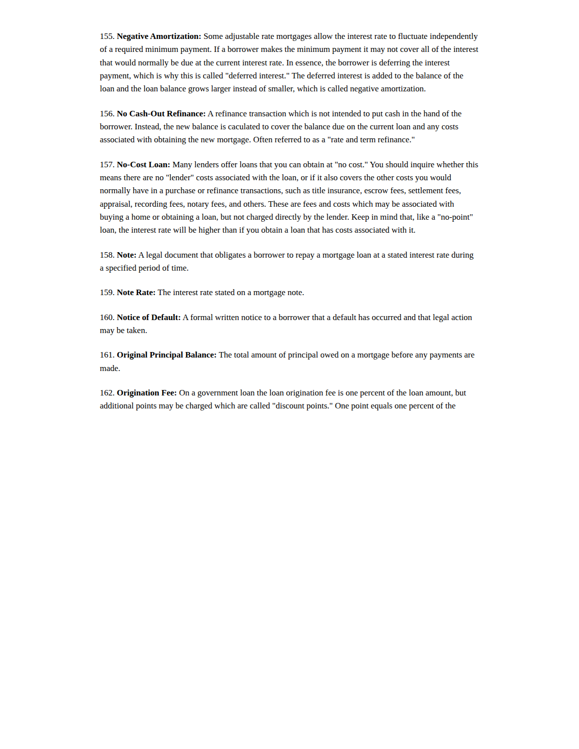155. Negative Amortization: Some adjustable rate mortgages allow the interest rate to fluctuate independently of a required minimum payment. If a borrower makes the minimum payment it may not cover all of the interest that would normally be due at the current interest rate. In essence, the borrower is deferring the interest payment, which is why this is called "deferred interest." The deferred interest is added to the balance of the loan and the loan balance grows larger instead of smaller, which is called negative amortization.
156. No Cash-Out Refinance: A refinance transaction which is not intended to put cash in the hand of the borrower. Instead, the new balance is caculated to cover the balance due on the current loan and any costs associated with obtaining the new mortgage. Often referred to as a "rate and term refinance."
157. No-Cost Loan: Many lenders offer loans that you can obtain at "no cost." You should inquire whether this means there are no "lender" costs associated with the loan, or if it also covers the other costs you would normally have in a purchase or refinance transactions, such as title insurance, escrow fees, settlement fees, appraisal, recording fees, notary fees, and others. These are fees and costs which may be associated with buying a home or obtaining a loan, but not charged directly by the lender. Keep in mind that, like a "no-point" loan, the interest rate will be higher than if you obtain a loan that has costs associated with it.
158. Note: A legal document that obligates a borrower to repay a mortgage loan at a stated interest rate during a specified period of time.
159. Note Rate: The interest rate stated on a mortgage note.
160. Notice of Default: A formal written notice to a borrower that a default has occurred and that legal action may be taken.
161. Original Principal Balance: The total amount of principal owed on a mortgage before any payments are made.
162. Origination Fee: On a government loan the loan origination fee is one percent of the loan amount, but additional points may be charged which are called "discount points." One point equals one percent of the